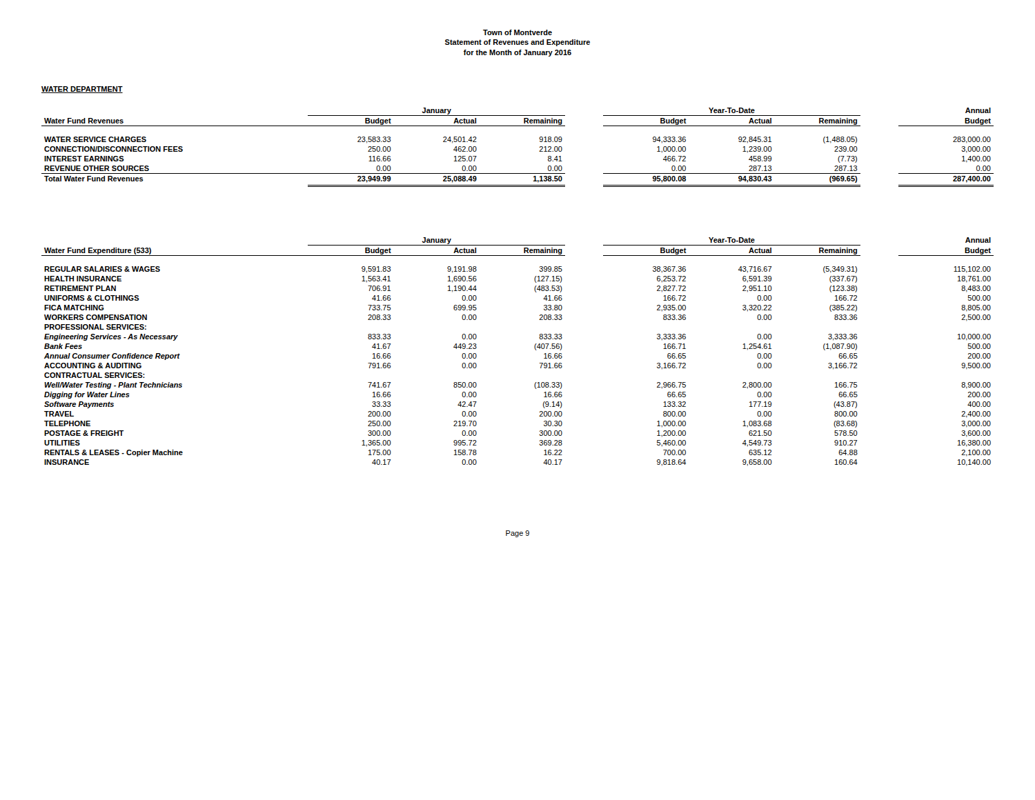Town of Montverde
Statement of Revenues and Expenditure
for the Month of January 2016
WATER DEPARTMENT
| | January | | Year-To-Date | | Annual |
| --- | --- | --- | --- | --- | --- |
| Water Fund Revenues | Budget | Actual | Remaining | | Budget | Actual | Remaining | | Budget |
| WATER SERVICE CHARGES | 23,583.33 | 24,501.42 | 918.09 | | 94,333.36 | 92,845.31 | (1,488.05) | | 283,000.00 |
| CONNECTION/DISCONNECTION FEES | 250.00 | 462.00 | 212.00 | | 1,000.00 | 1,239.00 | 239.00 | | 3,000.00 |
| INTEREST EARNINGS | 116.66 | 125.07 | 8.41 | | 466.72 | 458.99 | (7.73) | | 1,400.00 |
| REVENUE OTHER SOURCES | 0.00 | 0.00 | 0.00 | | 0.00 | 287.13 | 287.13 | | 0.00 |
| Total Water Fund Revenues | 23,949.99 | 25,088.49 | 1,138.50 | | 95,800.08 | 94,830.43 | (969.65) | | 287,400.00 |
| | January | | Year-To-Date | | Annual |
| --- | --- | --- | --- | --- | --- |
| Water Fund Expenditure (533) | Budget | Actual | Remaining | | Budget | Actual | Remaining | | Budget |
| REGULAR SALARIES & WAGES | 9,591.83 | 9,191.98 | 399.85 | | 38,367.36 | 43,716.67 | (5,349.31) | | 115,102.00 |
| HEALTH INSURANCE | 1,563.41 | 1,690.56 | (127.15) | | 6,253.72 | 6,591.39 | (337.67) | | 18,761.00 |
| RETIREMENT PLAN | 706.91 | 1,190.44 | (483.53) | | 2,827.72 | 2,951.10 | (123.38) | | 8,483.00 |
| UNIFORMS & CLOTHINGS | 41.66 | 0.00 | 41.66 | | 166.72 | 0.00 | 166.72 | | 500.00 |
| FICA MATCHING | 733.75 | 699.95 | 33.80 | | 2,935.00 | 3,320.22 | (385.22) | | 8,805.00 |
| WORKERS COMPENSATION | 208.33 | 0.00 | 208.33 | | 833.36 | 0.00 | 833.36 | | 2,500.00 |
| PROFESSIONAL SERVICES: | | | | | | | | | |
| Engineering Services - As Necessary | 833.33 | 0.00 | 833.33 | | 3,333.36 | 0.00 | 3,333.36 | | 10,000.00 |
| Bank Fees | 41.67 | 449.23 | (407.56) | | 166.71 | 1,254.61 | (1,087.90) | | 500.00 |
| Annual Consumer Confidence Report | 16.66 | 0.00 | 16.66 | | 66.65 | 0.00 | 66.65 | | 200.00 |
| ACCOUNTING & AUDITING | 791.66 | 0.00 | 791.66 | | 3,166.72 | 0.00 | 3,166.72 | | 9,500.00 |
| CONTRACTUAL SERVICES: | | | | | | | | | |
| Well/Water Testing - Plant Technicians | 741.67 | 850.00 | (108.33) | | 2,966.75 | 2,800.00 | 166.75 | | 8,900.00 |
| Digging for Water Lines | 16.66 | 0.00 | 16.66 | | 66.65 | 0.00 | 66.65 | | 200.00 |
| Software Payments | 33.33 | 42.47 | (9.14) | | 133.32 | 177.19 | (43.87) | | 400.00 |
| TRAVEL | 200.00 | 0.00 | 200.00 | | 800.00 | 0.00 | 800.00 | | 2,400.00 |
| TELEPHONE | 250.00 | 219.70 | 30.30 | | 1,000.00 | 1,083.68 | (83.68) | | 3,000.00 |
| POSTAGE & FREIGHT | 300.00 | 0.00 | 300.00 | | 1,200.00 | 621.50 | 578.50 | | 3,600.00 |
| UTILITIES | 1,365.00 | 995.72 | 369.28 | | 5,460.00 | 4,549.73 | 910.27 | | 16,380.00 |
| RENTALS & LEASES - Copier Machine | 175.00 | 158.78 | 16.22 | | 700.00 | 635.12 | 64.88 | | 2,100.00 |
| INSURANCE | 40.17 | 0.00 | 40.17 | | 9,818.64 | 9,658.00 | 160.64 | | 10,140.00 |
Page 9